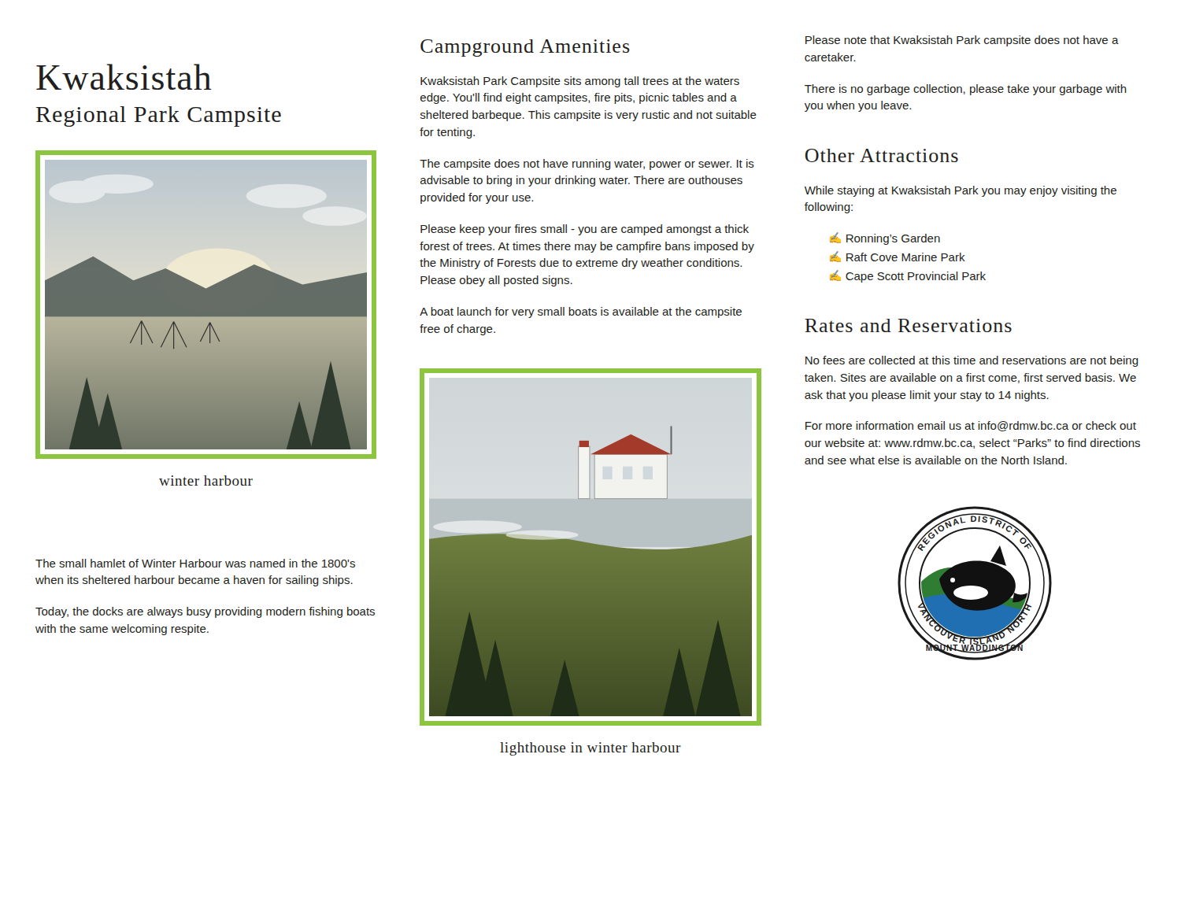KwaksistahRegional Park Campsite
winter harbour
The small hamlet of Winter Harbour was named in the 1800's when its sheltered harbour became a haven for sailing ships.
Today, the docks are always busy providing modern fishing boats with the same welcoming respite.
Campground Amenities
Kwaksistah Park Campsite sits among tall trees at the waters edge. You'll find eight campsites, fire pits, picnic tables and a sheltered barbeque. This campsite is very rustic and not suitable for tenting.
The campsite does not have running water, power or sewer. It is advisable to bring in your drinking water. There are outhouses provided for your use.
Please keep your fires small - you are camped amongst a thick forest of trees. At times there may be campfire bans imposed by the Ministry of Forests due to extreme dry weather conditions. Please obey all posted signs.
A boat launch for very small boats is available at the campsite free of charge.
lighthouse in winter harbour
Please note that Kwaksistah Park campsite does not have a caretaker.
There is no garbage collection, please take your garbage with you when you leave.
Other Attractions
While staying at Kwaksistah Park you may enjoy visiting the following:
Ronning’s Garden
Raft Cove Marine Park
Cape Scott Provincial Park
Rates and Reservations
No fees are collected at this time and reservations are not being taken. Sites are available on a first come, first served basis. We ask that you please limit your stay to 14 nights.
For more information email us at info@rdmw.bc.ca or check out our website at: www.rdmw.bc.ca, select “Parks” to find directions and see what else is available on the North Island.
REGIONAL DISTRICT OF VANCOUVER ISLAND NORTH MOUNT WADDINGTON